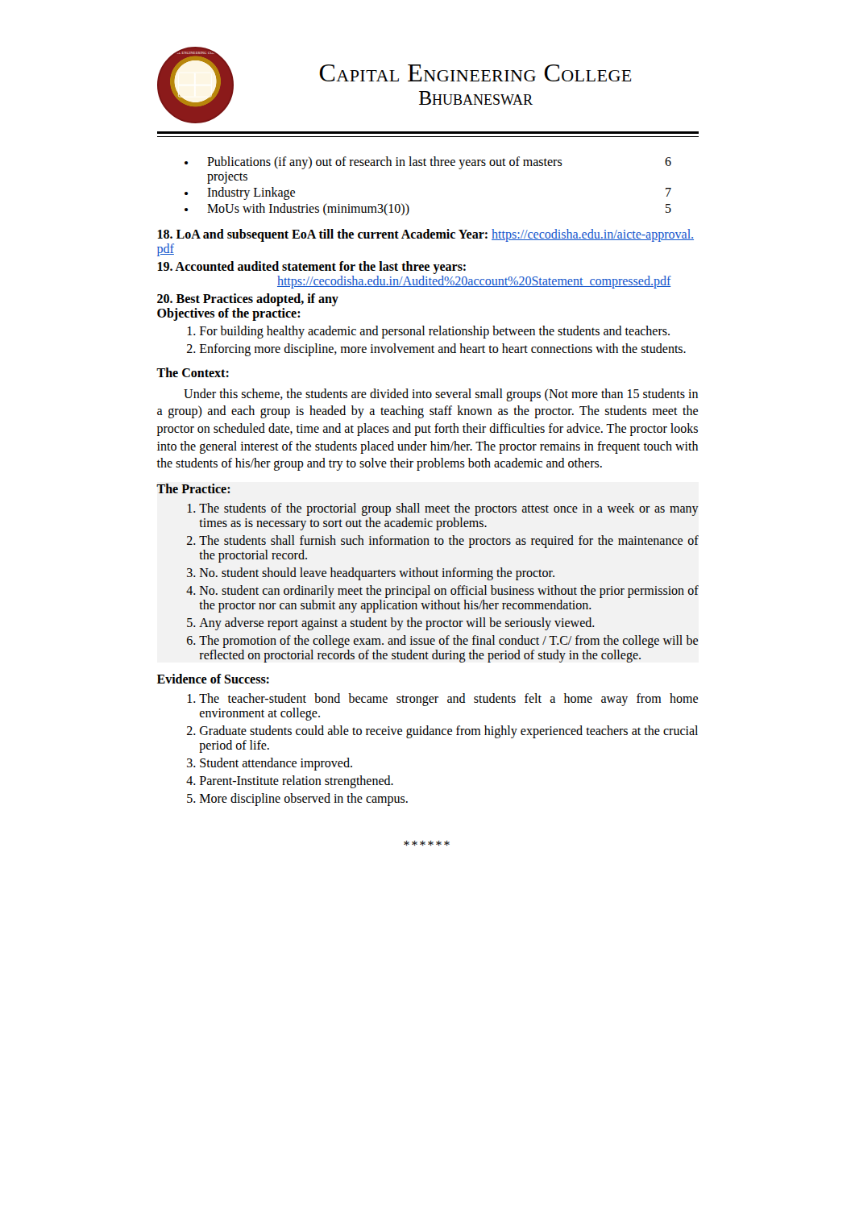Capital Engineering College
Bhubaneswar
Publications (if any) out of research in last three years out of masters projects 6
Industry Linkage 7
MoUs with Industries (minimum3(10)) 5
18. LoA and subsequent EoA till the current Academic Year: https://cecodisha.edu.in/aicte-approval.pdf
19. Accounted audited statement for the last three years: https://cecodisha.edu.in/Audited%20account%20Statement_compressed.pdf
20. Best Practices adopted, if any
Objectives of the practice:
For building healthy academic and personal relationship between the students and teachers.
Enforcing more discipline, more involvement and heart to heart connections with the students.
The Context:
Under this scheme, the students are divided into several small groups (Not more than 15 students in a group) and each group is headed by a teaching staff known as the proctor. The students meet the proctor on scheduled date, time and at places and put forth their difficulties for advice. The proctor looks into the general interest of the students placed under him/her. The proctor remains in frequent touch with the students of his/her group and try to solve their problems both academic and others.
The Practice:
The students of the proctorial group shall meet the proctors attest once in a week or as many times as is necessary to sort out the academic problems.
The students shall furnish such information to the proctors as required for the maintenance of the proctorial record.
No. student should leave headquarters without informing the proctor.
No. student can ordinarily meet the principal on official business without the prior permission of the proctor nor can submit any application without his/her recommendation.
Any adverse report against a student by the proctor will be seriously viewed.
The promotion of the college exam. and issue of the final conduct / T.C/ from the college will be reflected on proctorial records of the student during the period of study in the college.
Evidence of Success:
The teacher-student bond became stronger and students felt a home away from home environment at college.
Graduate students could able to receive guidance from highly experienced teachers at the crucial period of life.
Student attendance improved.
Parent-Institute relation strengthened.
More discipline observed in the campus.
******